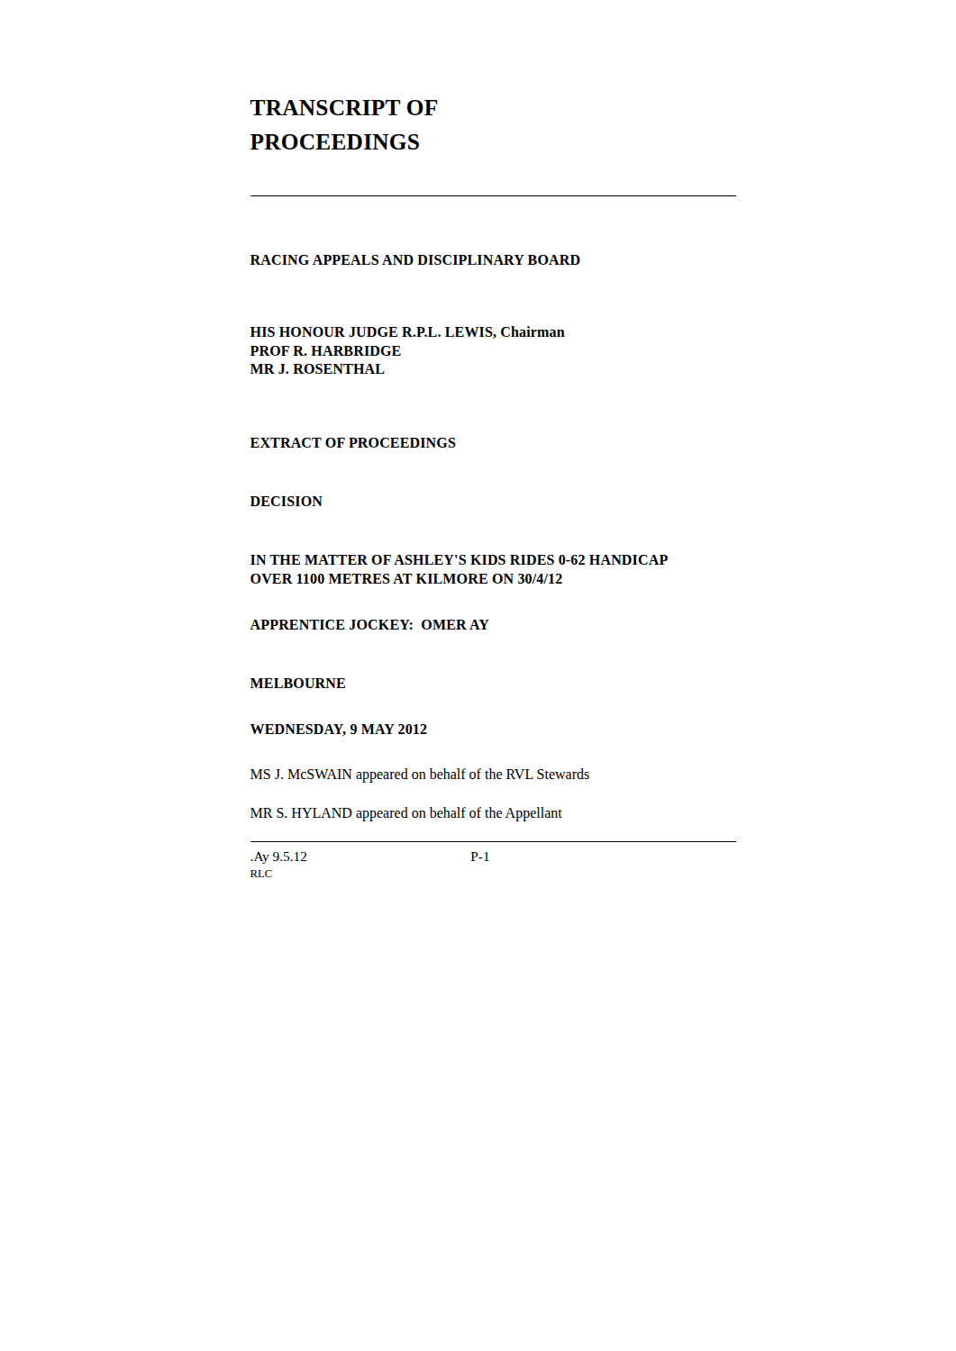TRANSCRIPT OF PROCEEDINGS
RACING APPEALS AND DISCIPLINARY BOARD
HIS HONOUR JUDGE R.P.L. LEWIS, Chairman
PROF R. HARBRIDGE
MR J. ROSENTHAL
EXTRACT OF PROCEEDINGS
DECISION
IN THE MATTER OF ASHLEY'S KIDS RIDES 0-62 HANDICAP
OVER 1100 METRES AT KILMORE ON 30/4/12
APPRENTICE JOCKEY: OMER AY
MELBOURNE
WEDNESDAY, 9 MAY 2012
MS J. McSWAIN appeared on behalf of the RVL Stewards
MR S. HYLAND appeared on behalf of the Appellant
.Ay 9.5.12 P-1 RLC